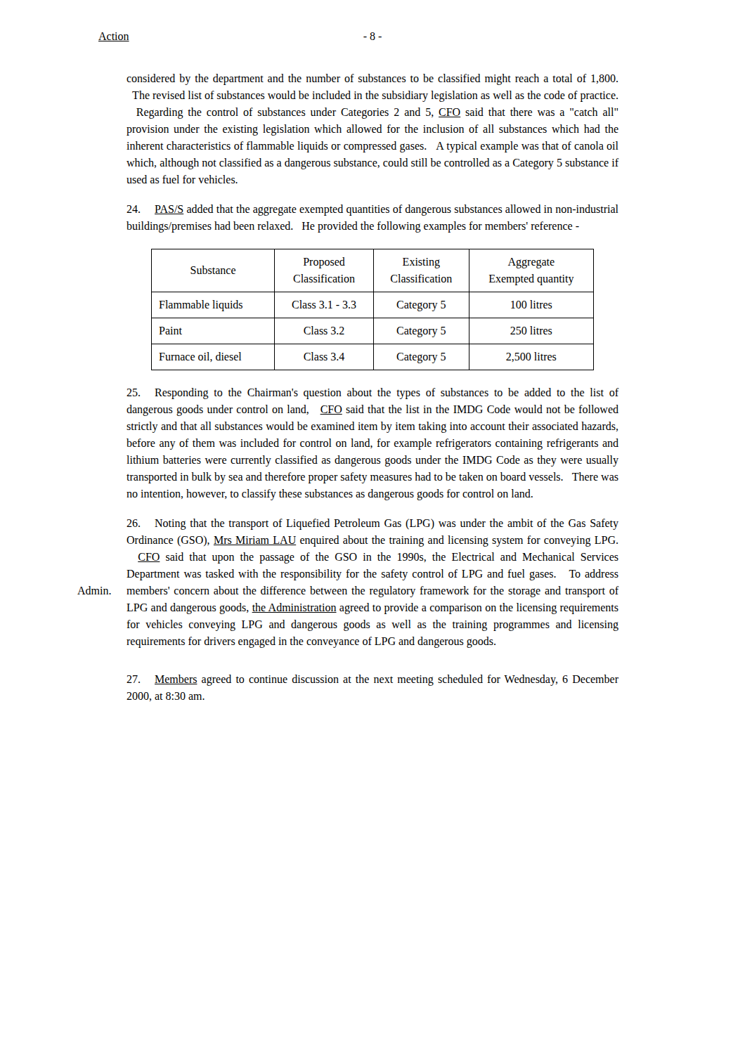Action
- 8 -
considered by the department and the number of substances to be classified might reach a total of 1,800. The revised list of substances would be included in the subsidiary legislation as well as the code of practice. Regarding the control of substances under Categories 2 and 5, CFO said that there was a "catch all" provision under the existing legislation which allowed for the inclusion of all substances which had the inherent characteristics of flammable liquids or compressed gases. A typical example was that of canola oil which, although not classified as a dangerous substance, could still be controlled as a Category 5 substance if used as fuel for vehicles.
24. PAS/S added that the aggregate exempted quantities of dangerous substances allowed in non-industrial buildings/premises had been relaxed. He provided the following examples for members' reference -
| Substance | Proposed Classification | Existing Classification | Aggregate Exempted quantity |
| --- | --- | --- | --- |
| Flammable liquids | Class 3.1 - 3.3 | Category 5 | 100 litres |
| Paint | Class 3.2 | Category 5 | 250 litres |
| Furnace oil, diesel | Class 3.4 | Category 5 | 2,500 litres |
25. Responding to the Chairman's question about the types of substances to be added to the list of dangerous goods under control on land, CFO said that the list in the IMDG Code would not be followed strictly and that all substances would be examined item by item taking into account their associated hazards, before any of them was included for control on land, for example refrigerators containing refrigerants and lithium batteries were currently classified as dangerous goods under the IMDG Code as they were usually transported in bulk by sea and therefore proper safety measures had to be taken on board vessels. There was no intention, however, to classify these substances as dangerous goods for control on land.
Admin.
26. Noting that the transport of Liquefied Petroleum Gas (LPG) was under the ambit of the Gas Safety Ordinance (GSO), Mrs Miriam LAU enquired about the training and licensing system for conveying LPG. CFO said that upon the passage of the GSO in the 1990s, the Electrical and Mechanical Services Department was tasked with the responsibility for the safety control of LPG and fuel gases. To address members' concern about the difference between the regulatory framework for the storage and transport of LPG and dangerous goods, the Administration agreed to provide a comparison on the licensing requirements for vehicles conveying LPG and dangerous goods as well as the training programmes and licensing requirements for drivers engaged in the conveyance of LPG and dangerous goods.
27. Members agreed to continue discussion at the next meeting scheduled for Wednesday, 6 December 2000, at 8:30 am.